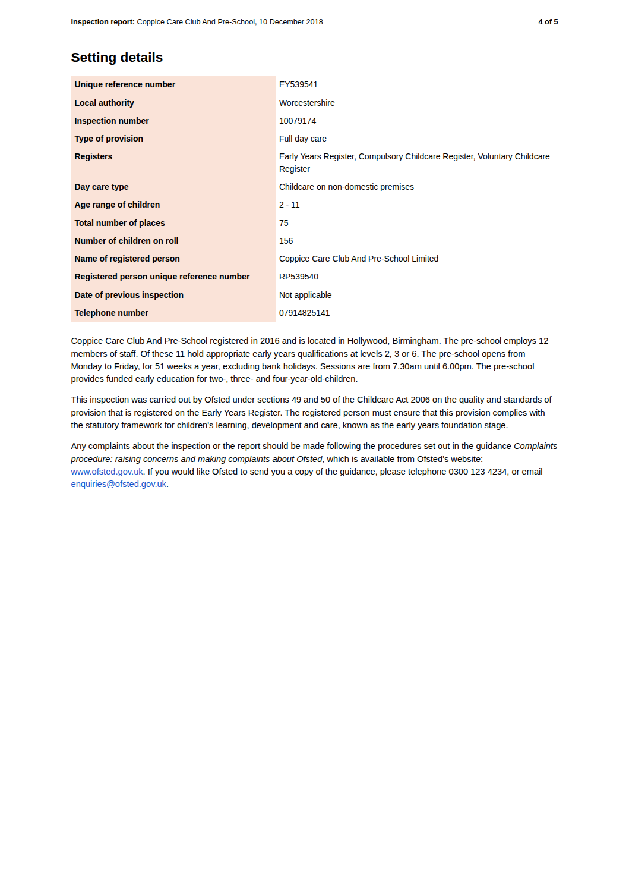Inspection report: Coppice Care Club And Pre-School, 10 December 2018
4 of 5
Setting details
| Unique reference number | EY539541 |
| Local authority | Worcestershire |
| Inspection number | 10079174 |
| Type of provision | Full day care |
| Registers | Early Years Register, Compulsory Childcare Register, Voluntary Childcare Register |
| Day care type | Childcare on non-domestic premises |
| Age range of children | 2 - 11 |
| Total number of places | 75 |
| Number of children on roll | 156 |
| Name of registered person | Coppice Care Club And Pre-School Limited |
| Registered person unique reference number | RP539540 |
| Date of previous inspection | Not applicable |
| Telephone number | 07914825141 |
Coppice Care Club And Pre-School registered in 2016 and is located in Hollywood, Birmingham. The pre-school employs 12 members of staff. Of these 11 hold appropriate early years qualifications at levels 2, 3 or 6. The pre-school opens from Monday to Friday, for 51 weeks a year, excluding bank holidays. Sessions are from 7.30am until 6.00pm. The pre-school provides funded early education for two-, three- and four-year-old-children.
This inspection was carried out by Ofsted under sections 49 and 50 of the Childcare Act 2006 on the quality and standards of provision that is registered on the Early Years Register. The registered person must ensure that this provision complies with the statutory framework for children's learning, development and care, known as the early years foundation stage.
Any complaints about the inspection or the report should be made following the procedures set out in the guidance Complaints procedure: raising concerns and making complaints about Ofsted, which is available from Ofsted's website: www.ofsted.gov.uk. If you would like Ofsted to send you a copy of the guidance, please telephone 0300 123 4234, or email enquiries@ofsted.gov.uk.